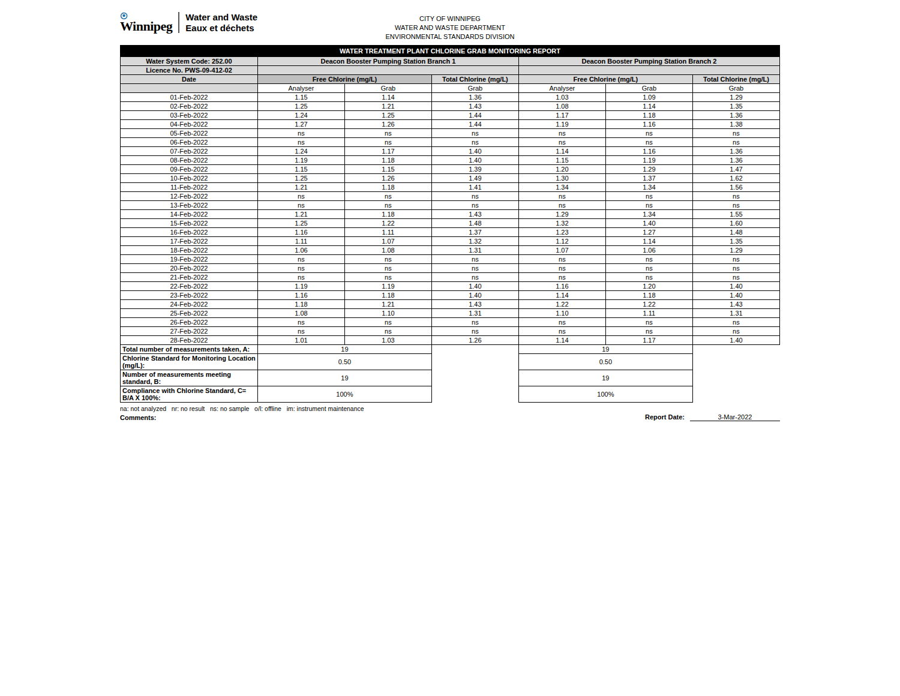⦿ Winnipeg
Water and Waste
Eaux et déchets
CITY OF WINNIPEG
WATER AND WASTE DEPARTMENT
ENVIRONMENTAL STANDARDS DIVISION
| WATER TREATMENT PLANT CHLORINE GRAB MONITORING REPORT |
| Water System Code: 252.00 | Deacon Booster Pumping Station Branch 1 | Deacon Booster Pumping Station Branch 2 |
| Licence No. PWS-09-412-02 | | |
| Date | Free Chlorine (mg/L) | Total Chlorine (mg/L) | Free Chlorine (mg/L) | Total Chlorine (mg/L) |
| | Analyser | Grab | Grab | Analyser | Grab | Grab |
| 01-Feb-2022 | 1.15 | 1.14 | 1.36 | 1.03 | 1.09 | 1.29 |
| 02-Feb-2022 | 1.25 | 1.21 | 1.43 | 1.08 | 1.14 | 1.35 |
| 03-Feb-2022 | 1.24 | 1.25 | 1.44 | 1.17 | 1.18 | 1.36 |
| 04-Feb-2022 | 1.27 | 1.26 | 1.44 | 1.19 | 1.16 | 1.38 |
| 05-Feb-2022 | ns | ns | ns | ns | ns | ns |
| 06-Feb-2022 | ns | ns | ns | ns | ns | ns |
| 07-Feb-2022 | 1.24 | 1.17 | 1.40 | 1.14 | 1.16 | 1.36 |
| 08-Feb-2022 | 1.19 | 1.18 | 1.40 | 1.15 | 1.19 | 1.36 |
| 09-Feb-2022 | 1.15 | 1.15 | 1.39 | 1.20 | 1.29 | 1.47 |
| 10-Feb-2022 | 1.25 | 1.26 | 1.49 | 1.30 | 1.37 | 1.62 |
| 11-Feb-2022 | 1.21 | 1.18 | 1.41 | 1.34 | 1.34 | 1.56 |
| 12-Feb-2022 | ns | ns | ns | ns | ns | ns |
| 13-Feb-2022 | ns | ns | ns | ns | ns | ns |
| 14-Feb-2022 | 1.21 | 1.18 | 1.43 | 1.29 | 1.34 | 1.55 |
| 15-Feb-2022 | 1.25 | 1.22 | 1.48 | 1.32 | 1.40 | 1.60 |
| 16-Feb-2022 | 1.16 | 1.11 | 1.37 | 1.23 | 1.27 | 1.48 |
| 17-Feb-2022 | 1.11 | 1.07 | 1.32 | 1.12 | 1.14 | 1.35 |
| 18-Feb-2022 | 1.06 | 1.08 | 1.31 | 1.07 | 1.06 | 1.29 |
| 19-Feb-2022 | ns | ns | ns | ns | ns | ns |
| 20-Feb-2022 | ns | ns | ns | ns | ns | ns |
| 21-Feb-2022 | ns | ns | ns | ns | ns | ns |
| 22-Feb-2022 | 1.19 | 1.19 | 1.40 | 1.16 | 1.20 | 1.40 |
| 23-Feb-2022 | 1.16 | 1.18 | 1.40 | 1.14 | 1.18 | 1.40 |
| 24-Feb-2022 | 1.18 | 1.21 | 1.43 | 1.22 | 1.22 | 1.43 |
| 25-Feb-2022 | 1.08 | 1.10 | 1.31 | 1.10 | 1.11 | 1.31 |
| 26-Feb-2022 | ns | ns | ns | ns | ns | ns |
| 27-Feb-2022 | ns | ns | ns | ns | ns | ns |
| 28-Feb-2022 | 1.01 | 1.03 | 1.26 | 1.14 | 1.17 | 1.40 |
| Total number of measurements taken, A: | 19 | | 19 | |
| Chlorine Standard for Monitoring Location (mg/L): | 0.50 | | 0.50 | |
| Number of measurements meeting standard, B: | 19 | | 19 | |
| Compliance with Chlorine Standard, C= B/A X 100%: | 100% | | 100% | |
na: not analyzed nr: no result ns: no sample o/l: offline im: instrument maintenance
Comments:
Report Date: 3-Mar-2022